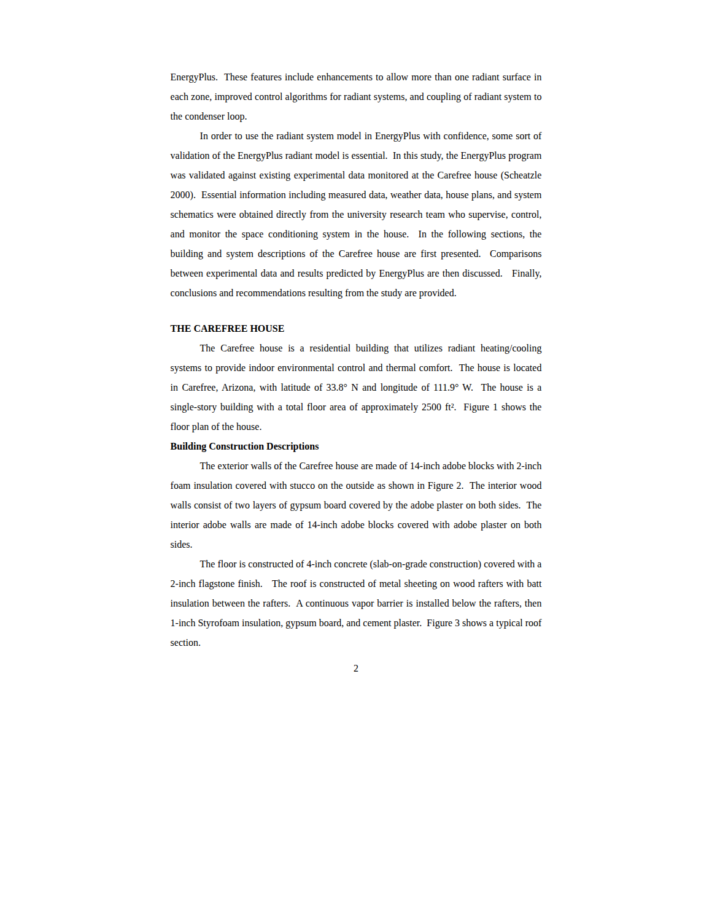EnergyPlus. These features include enhancements to allow more than one radiant surface in each zone, improved control algorithms for radiant systems, and coupling of radiant system to the condenser loop.
In order to use the radiant system model in EnergyPlus with confidence, some sort of validation of the EnergyPlus radiant model is essential. In this study, the EnergyPlus program was validated against existing experimental data monitored at the Carefree house (Scheatzle 2000). Essential information including measured data, weather data, house plans, and system schematics were obtained directly from the university research team who supervise, control, and monitor the space conditioning system in the house. In the following sections, the building and system descriptions of the Carefree house are first presented. Comparisons between experimental data and results predicted by EnergyPlus are then discussed. Finally, conclusions and recommendations resulting from the study are provided.
THE CAREFREE HOUSE
The Carefree house is a residential building that utilizes radiant heating/cooling systems to provide indoor environmental control and thermal comfort. The house is located in Carefree, Arizona, with latitude of 33.8° N and longitude of 111.9° W. The house is a single-story building with a total floor area of approximately 2500 ft². Figure 1 shows the floor plan of the house.
Building Construction Descriptions
The exterior walls of the Carefree house are made of 14-inch adobe blocks with 2-inch foam insulation covered with stucco on the outside as shown in Figure 2. The interior wood walls consist of two layers of gypsum board covered by the adobe plaster on both sides. The interior adobe walls are made of 14-inch adobe blocks covered with adobe plaster on both sides.
The floor is constructed of 4-inch concrete (slab-on-grade construction) covered with a 2-inch flagstone finish. The roof is constructed of metal sheeting on wood rafters with batt insulation between the rafters. A continuous vapor barrier is installed below the rafters, then 1-inch Styrofoam insulation, gypsum board, and cement plaster. Figure 3 shows a typical roof section.
2